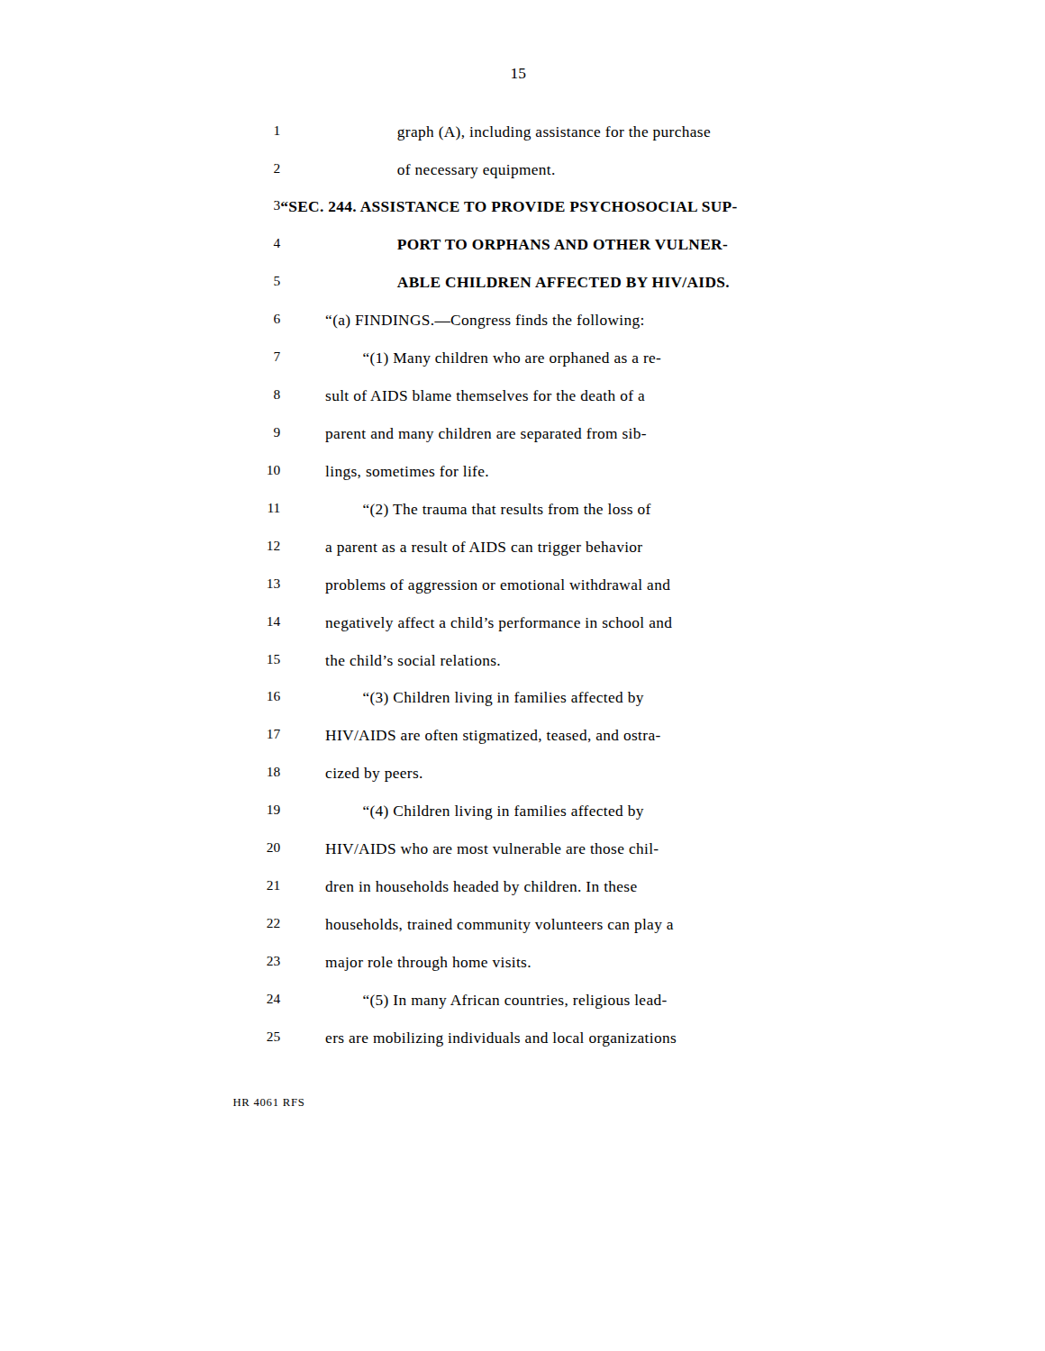15
| 1 | graph (A), including assistance for the purchase |
| 2 | of necessary equipment. |
| 3 | “SEC. 244. ASSISTANCE TO PROVIDE PSYCHOSOCIAL SUP- |
| 4 | PORT TO ORPHANS AND OTHER VULNER- |
| 5 | ABLE CHILDREN AFFECTED BY HIV/AIDS. |
| 6 | “(a) F INDINGS .—Congress finds the following: |
| 7 | “(1) Many children who are orphaned as a re- |
| 8 | sult of AIDS blame themselves for the death of a |
| 9 | parent and many children are separated from sib- |
| 10 | lings, sometimes for life. |
| 11 | “(2) The trauma that results from the loss of |
| 12 | a parent as a result of AIDS can trigger behavior |
| 13 | problems of aggression or emotional withdrawal and |
| 14 | negatively affect a child’s performance in school and |
| 15 | the child’s social relations. |
| 16 | “(3) Children living in families affected by |
| 17 | HIV/AIDS are often stigmatized, teased, and ostra- |
| 18 | cized by peers. |
| 19 | “(4) Children living in families affected by |
| 20 | HIV/AIDS who are most vulnerable are those chil- |
| 21 | dren in households headed by children. In these |
| 22 | households, trained community volunteers can play a |
| 23 | major role through home visits. |
| 24 | “(5) In many African countries, religious lead- |
| 25 | ers are mobilizing individuals and local organizations |
HR 4061 RFS